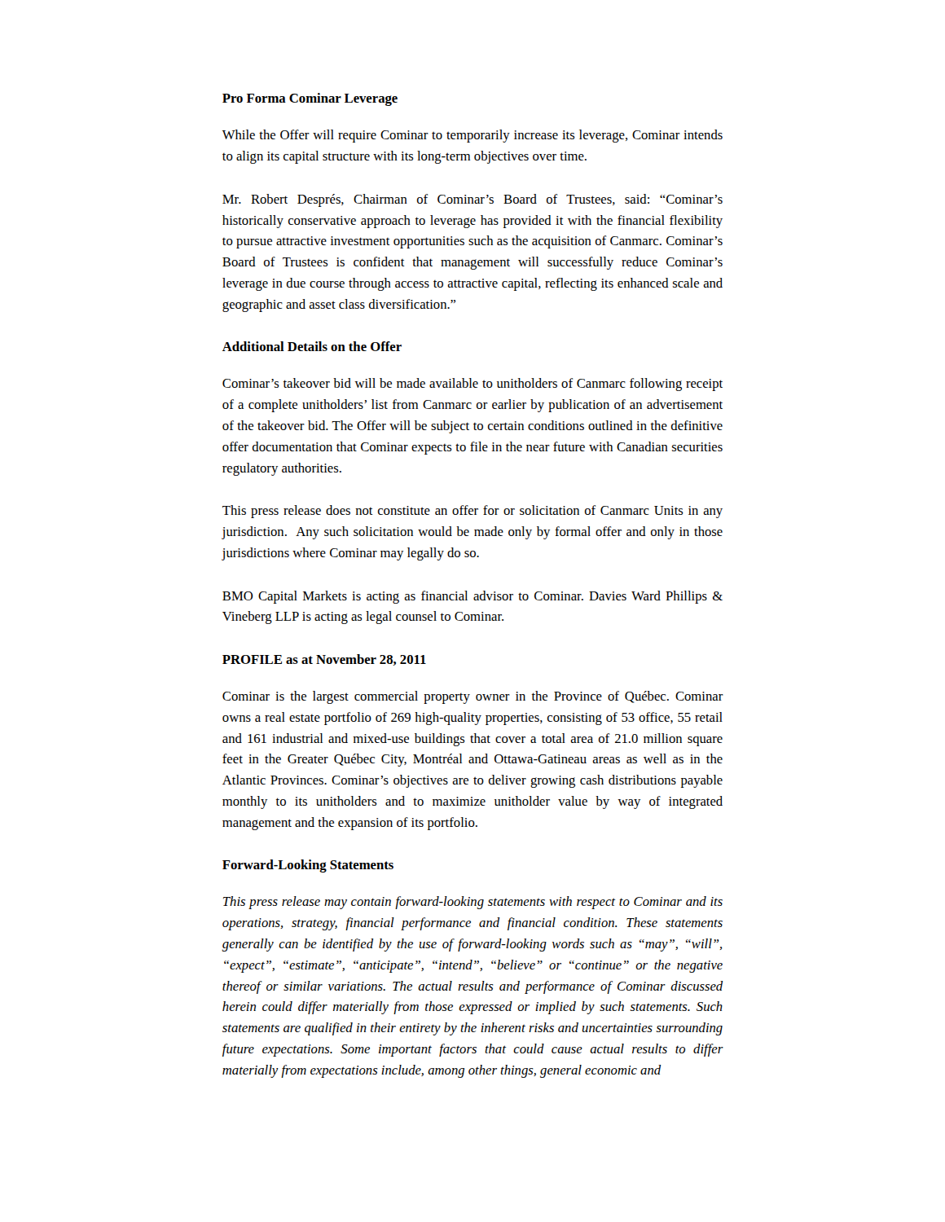Pro Forma Cominar Leverage
While the Offer will require Cominar to temporarily increase its leverage, Cominar intends to align its capital structure with its long-term objectives over time.
Mr. Robert Després, Chairman of Cominar’s Board of Trustees, said: “Cominar’s historically conservative approach to leverage has provided it with the financial flexibility to pursue attractive investment opportunities such as the acquisition of Canmarc. Cominar’s Board of Trustees is confident that management will successfully reduce Cominar’s leverage in due course through access to attractive capital, reflecting its enhanced scale and geographic and asset class diversification.”
Additional Details on the Offer
Cominar’s takeover bid will be made available to unitholders of Canmarc following receipt of a complete unitholders’ list from Canmarc or earlier by publication of an advertisement of the takeover bid. The Offer will be subject to certain conditions outlined in the definitive offer documentation that Cominar expects to file in the near future with Canadian securities regulatory authorities.
This press release does not constitute an offer for or solicitation of Canmarc Units in any jurisdiction. Any such solicitation would be made only by formal offer and only in those jurisdictions where Cominar may legally do so.
BMO Capital Markets is acting as financial advisor to Cominar. Davies Ward Phillips & Vineberg LLP is acting as legal counsel to Cominar.
PROFILE as at November 28, 2011
Cominar is the largest commercial property owner in the Province of Québec. Cominar owns a real estate portfolio of 269 high-quality properties, consisting of 53 office, 55 retail and 161 industrial and mixed-use buildings that cover a total area of 21.0 million square feet in the Greater Québec City, Montréal and Ottawa-Gatineau areas as well as in the Atlantic Provinces. Cominar’s objectives are to deliver growing cash distributions payable monthly to its unitholders and to maximize unitholder value by way of integrated management and the expansion of its portfolio.
Forward-Looking Statements
This press release may contain forward-looking statements with respect to Cominar and its operations, strategy, financial performance and financial condition. These statements generally can be identified by the use of forward-looking words such as “may”, “will”, “expect”, “estimate”, “anticipate”, “intend”, “believe” or “continue” or the negative thereof or similar variations. The actual results and performance of Cominar discussed herein could differ materially from those expressed or implied by such statements. Such statements are qualified in their entirety by the inherent risks and uncertainties surrounding future expectations. Some important factors that could cause actual results to differ materially from expectations include, among other things, general economic and